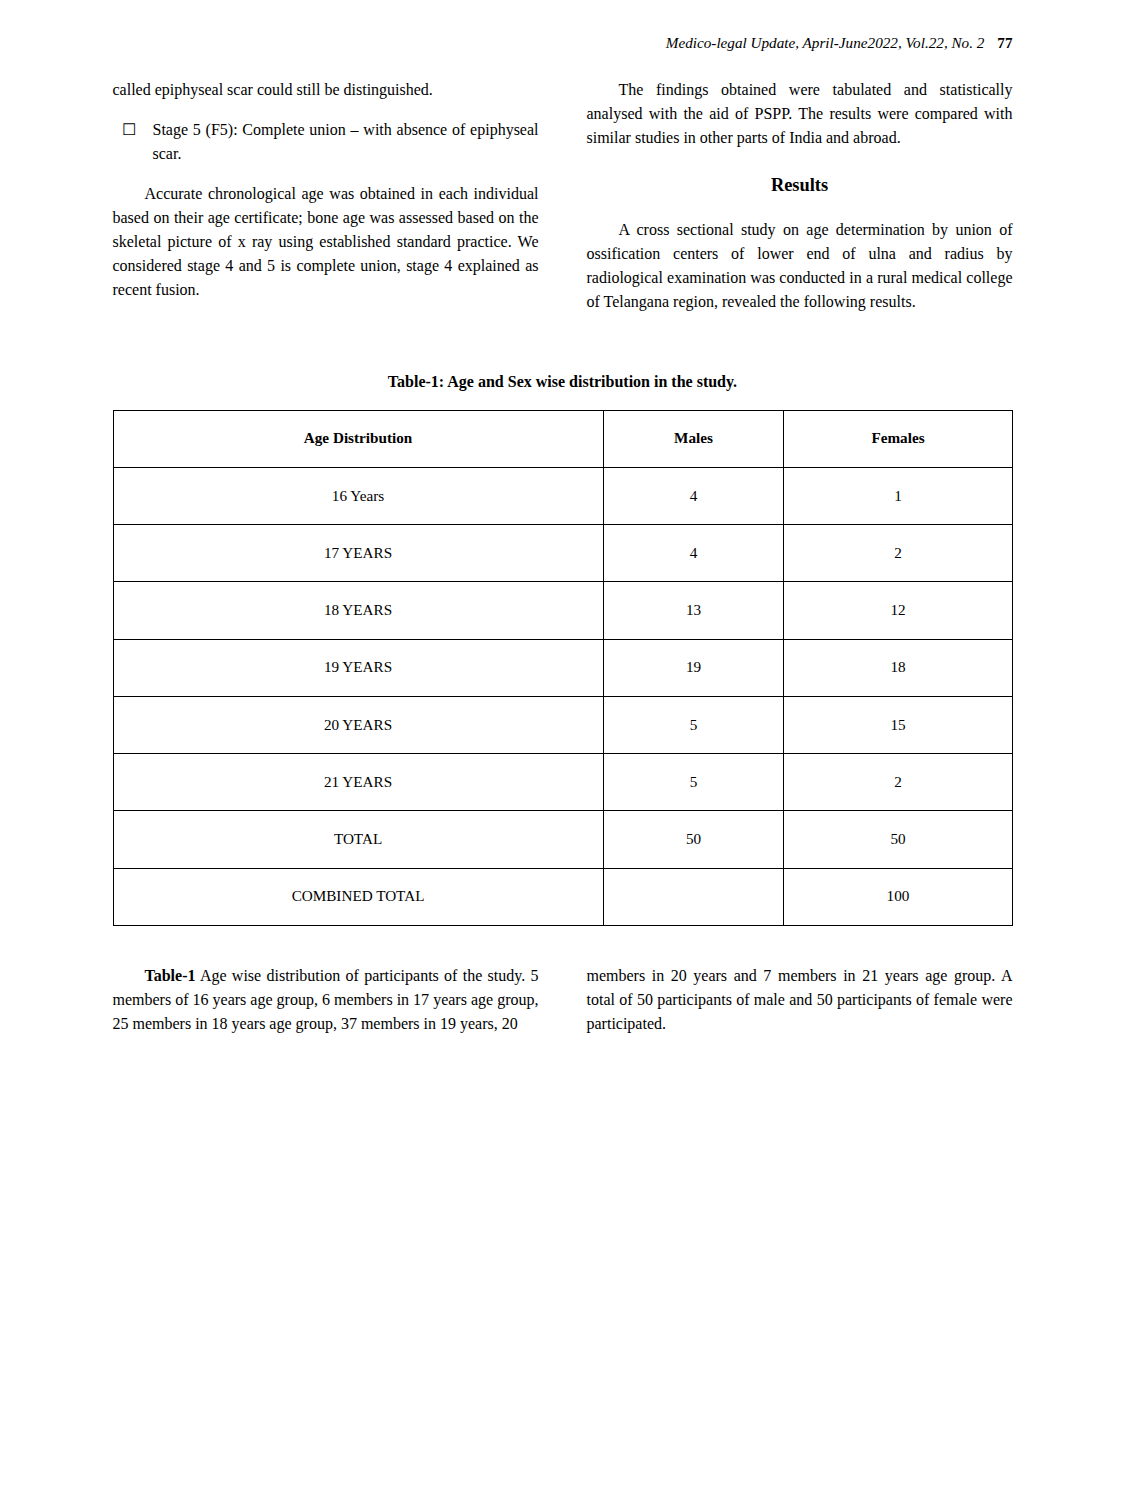Medico-legal Update, April-June2022, Vol.22, No. 2 77
called epiphyseal scar could still be distinguished.
☐Stage 5 (F5): Complete union – with absence of epiphyseal scar.
Accurate chronological age was obtained in each individual based on their age certificate; bone age was assessed based on the skeletal picture of x ray using established standard practice. We considered stage 4 and 5 is complete union, stage 4 explained as recent fusion.
The findings obtained were tabulated and statistically analysed with the aid of PSPP. The results were compared with similar studies in other parts of India and abroad.
Results
A cross sectional study on age determination by union of ossification centers of lower end of ulna and radius by radiological examination was conducted in a rural medical college of Telangana region, revealed the following results.
Table-1: Age and Sex wise distribution in the study.
| Age Distribution | Males | Females |
| --- | --- | --- |
| 16 Years | 4 | 1 |
| 17 YEARS | 4 | 2 |
| 18 YEARS | 13 | 12 |
| 19 YEARS | 19 | 18 |
| 20 YEARS | 5 | 15 |
| 21 YEARS | 5 | 2 |
| TOTAL | 50 | 50 |
| COMBINED TOTAL | | 100 |
Table-1 Age wise distribution of participants of the study. 5 members of 16 years age group, 6 members in 17 years age group, 25 members in 18 years age group, 37 members in 19 years, 20
members in 20 years and 7 members in 21 years age group. A total of 50 participants of male and 50 participants of female were participated.